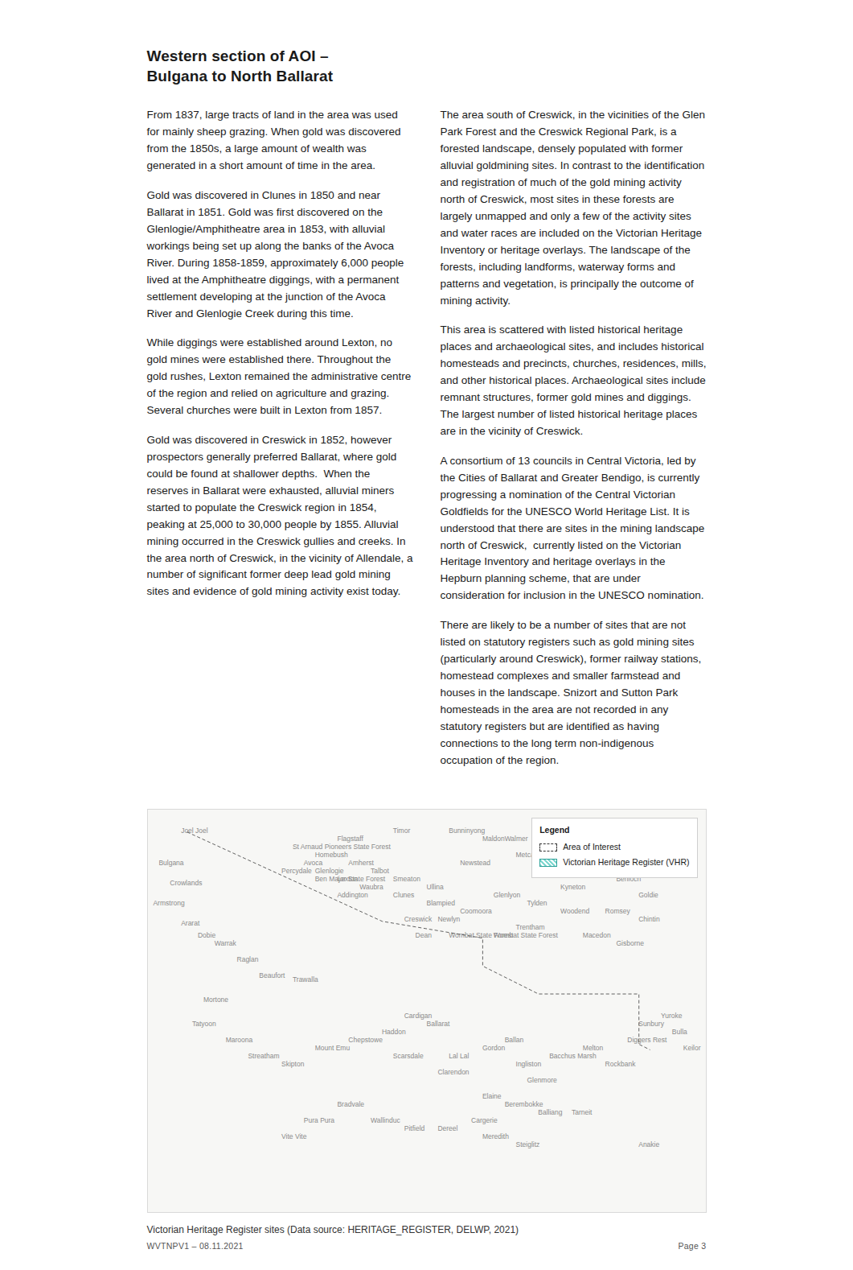Western section of AOI –
Bulgana to North Ballarat
From 1837, large tracts of land in the area was used for mainly sheep grazing. When gold was discovered from the 1850s, a large amount of wealth was generated in a short amount of time in the area.
Gold was discovered in Clunes in 1850 and near Ballarat in 1851. Gold was first discovered on the Glenlogie/Amphitheatre area in 1853, with alluvial workings being set up along the banks of the Avoca River. During 1858-1859, approximately 6,000 people lived at the Amphitheatre diggings, with a permanent settlement developing at the junction of the Avoca River and Glenlogie Creek during this time.
While diggings were established around Lexton, no gold mines were established there. Throughout the gold rushes, Lexton remained the administrative centre of the region and relied on agriculture and grazing. Several churches were built in Lexton from 1857.
Gold was discovered in Creswick in 1852, however prospectors generally preferred Ballarat, where gold could be found at shallower depths. When the reserves in Ballarat were exhausted, alluvial miners started to populate the Creswick region in 1854, peaking at 25,000 to 30,000 people by 1855. Alluvial mining occurred in the Creswick gullies and creeks. In the area north of Creswick, in the vicinity of Allendale, a number of significant former deep lead gold mining sites and evidence of gold mining activity exist today.
The area south of Creswick, in the vicinities of the Glen Park Forest and the Creswick Regional Park, is a forested landscape, densely populated with former alluvial goldmining sites. In contrast to the identification and registration of much of the gold mining activity north of Creswick, most sites in these forests are largely unmapped and only a few of the activity sites and water races are included on the Victorian Heritage Inventory or heritage overlays. The landscape of the forests, including landforms, waterway forms and patterns and vegetation, is principally the outcome of mining activity.
This area is scattered with listed historical heritage places and archaeological sites, and includes historical homesteads and precincts, churches, residences, mills, and other historical places. Archaeological sites include remnant structures, former gold mines and diggings. The largest number of listed historical heritage places are in the vicinity of Creswick.
A consortium of 13 councils in Central Victoria, led by the Cities of Ballarat and Greater Bendigo, is currently progressing a nomination of the Central Victorian Goldfields for the UNESCO World Heritage List. It is understood that there are sites in the mining landscape north of Creswick, currently listed on the Victorian Heritage Inventory and heritage overlays in the Hepburn planning scheme, that are under consideration for inclusion in the UNESCO nomination.
There are likely to be a number of sites that are not listed on statutory registers such as gold mining sites (particularly around Creswick), former railway stations, homestead complexes and smaller farmstead and houses in the landscape. Snizort and Sutton Park homesteads in the area are not recorded in any statutory registers but are identified as having connections to the long term non-indigenous occupation of the region.
Joel Joel Bulgana Crowlands Armstrong Ararat Dobie Warrak Raglan Beaufort Trawalla Mortone Tatyoon Maroona Streatham Skipton Mount Emu Chepstowe Haddon Cardigan Ballarat Scarsdale Lal Lal Clarendon Gordon Ballan Ingliston Bacchus Marsh Melton Rockbank Diggers Rest Sunbury Yuroke Bulla Keilor Glenmore Elaine Berembokke Balliang Tarneit Cargerie Dereel Pitfield Wallinduc Bradvale Pura Pura Vite Vite Meredith Steiglitz Anakie Homebush St Arnaud Pioneers State Forest Flagstaff Timor Bunninyong Maldon Walmer Harcourt Barfold Glenhope Pyalong Taradale Langley Baynton High Camp Malmsbury Benloch Kyneton Goldie Glenlyon Tylden Woodend Romsey Chintin Trentham Macedon Gisborne Coomoora Blampied Creswick Newlyn Dean Wombat State Forest Wombat State Forest Clunes Ullina Waubra Addington Glenlogie Percydale Avoca Amherst Talbot Newstead Metcalfe Ben Major State Forest Lexton Smeaton
Legend
Area of Interest
Victorian Heritage Register (VHR)
Victorian Heritage Register sites (Data source: HERITAGE_REGISTER, DELWP, 2021)
WVTNPV1 – 08.11.2021
Page 3